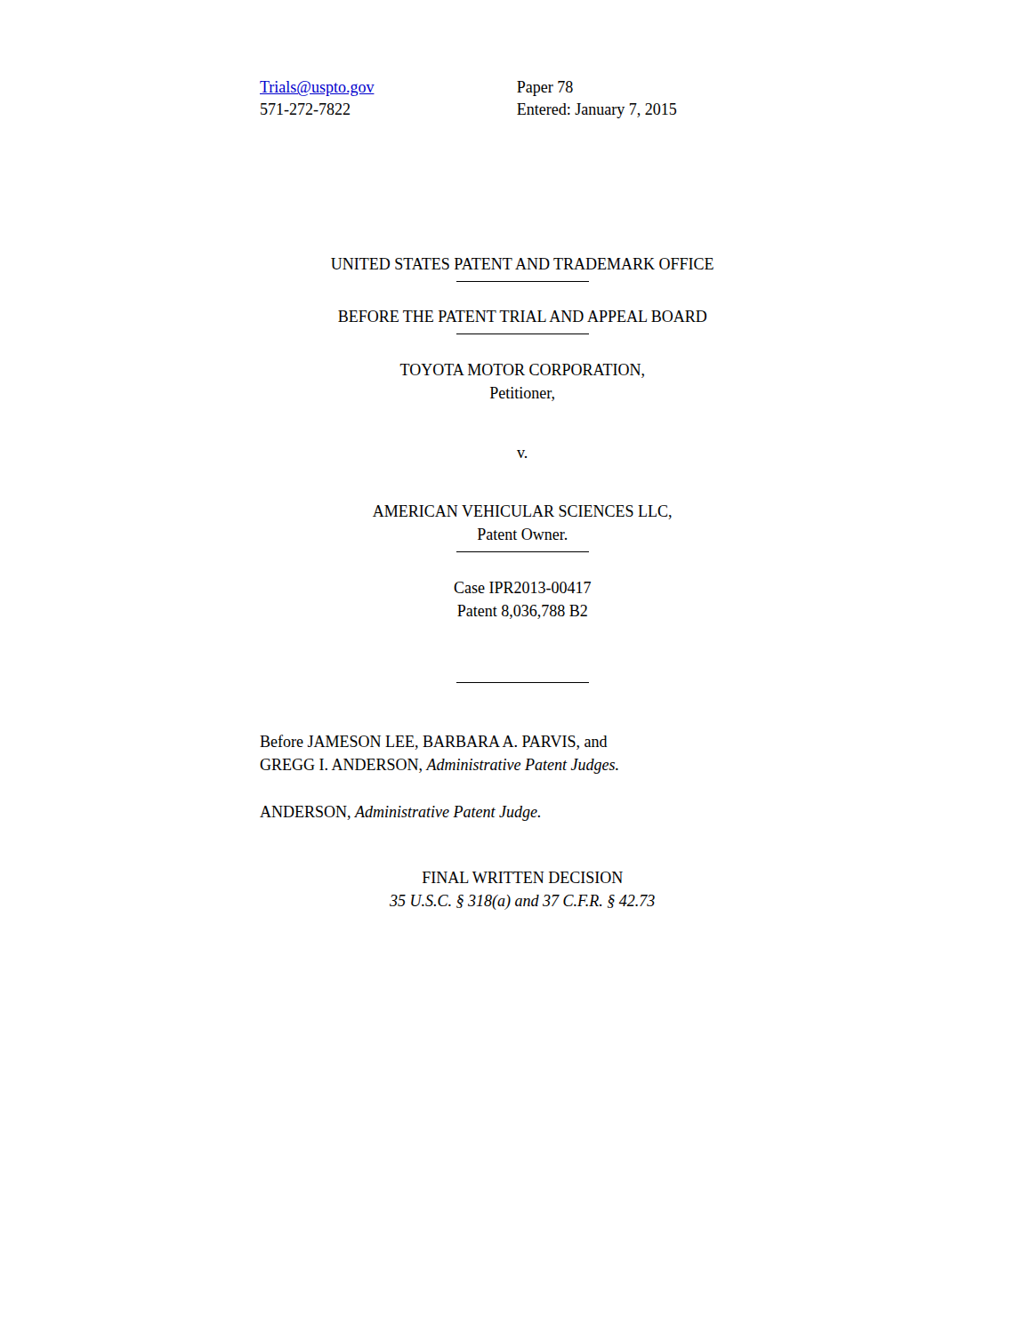| Trials@uspto.gov | Paper 78 |
| 571-272-7822 | Entered: January 7, 2015 |
UNITED STATES PATENT AND TRADEMARK OFFICE
BEFORE THE PATENT TRIAL AND APPEAL BOARD
TOYOTA MOTOR CORPORATION,
Petitioner,
v.
AMERICAN VEHICULAR SCIENCES LLC,
Patent Owner.
Case IPR2013-00417
Patent 8,036,788 B2
Before JAMESON LEE, BARBARA A. PARVIS, and
GREGG I. ANDERSON, Administrative Patent Judges.
ANDERSON, Administrative Patent Judge.
FINAL WRITTEN DECISION
35 U.S.C. § 318(a) and 37 C.F.R. § 42.73